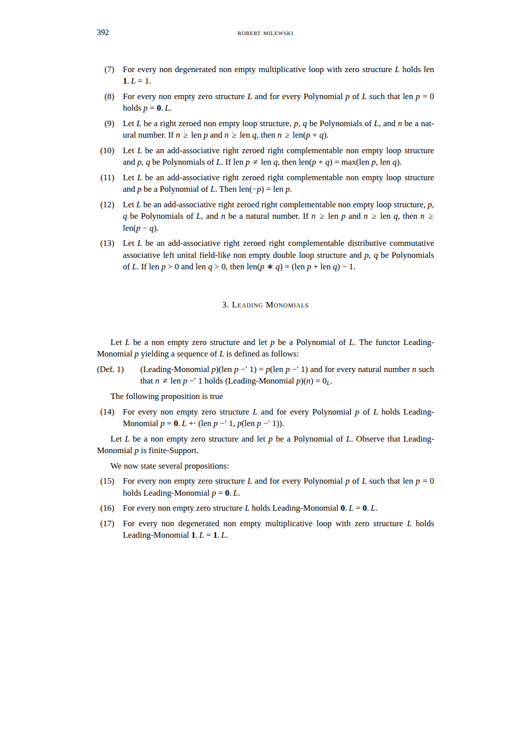392 robert milewski
(7) For every non degenerated non empty multiplicative loop with zero structure L holds len 1. L = 1.
(8) For every non empty zero structure L and for every Polynomial p of L such that len p = 0 holds p = 0. L.
(9) Let L be a right zeroed non empty loop structure, p, q be Polynomials of L, and n be a natural number. If n ≥ len p and n ≥ len q, then n ≥ len(p + q).
(10) Let L be an add-associative right zeroed right complementable non empty loop structure and p, q be Polynomials of L. If len p ≠ len q, then len(p + q) = max(len p, len q).
(11) Let L be an add-associative right zeroed right complementable non empty loop structure and p be a Polynomial of L. Then len(−p) = len p.
(12) Let L be an add-associative right zeroed right complementable non empty loop structure, p, q be Polynomials of L, and n be a natural number. If n ≥ len p and n ≥ len q, then n ≥ len(p − q).
(13) Let L be an add-associative right zeroed right complementable distributive commutative associative left unital field-like non empty double loop structure and p, q be Polynomials of L. If len p > 0 and len q > 0, then len(p ∗ q) = (len p + len q) − 1.
3. Leading Monomials
Let L be a non empty zero structure and let p be a Polynomial of L. The functor Leading-Monomial p yielding a sequence of L is defined as follows:
(Def. 1) (Leading-Monomial p)(len p −′ 1) = p(len p −′ 1) and for every natural number n such that n ≠ len p −′ 1 holds (Leading-Monomial p)(n) = 0L.
The following proposition is true
(14) For every non empty zero structure L and for every Polynomial p of L holds Leading-Monomial p = 0. L +⋅ (len p −′ 1, p(len p −′ 1)).
Let L be a non empty zero structure and let p be a Polynomial of L. Observe that Leading-Monomial p is finite-Support.
We now state several propositions:
(15) For every non empty zero structure L and for every Polynomial p of L such that len p = 0 holds Leading-Monomial p = 0. L.
(16) For every non empty zero structure L holds Leading-Monomial 0. L = 0. L.
(17) For every non degenerated non empty multiplicative loop with zero structure L holds Leading-Monomial 1. L = 1. L.